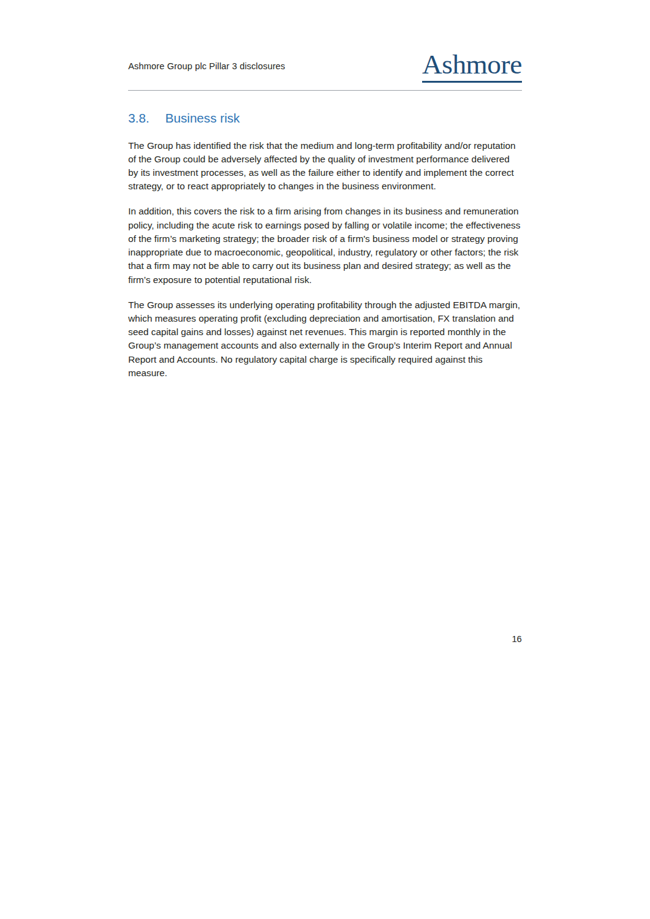Ashmore Group plc Pillar 3 disclosures
Ashmore
3.8. Business risk
The Group has identified the risk that the medium and long-term profitability and/or reputation of the Group could be adversely affected by the quality of investment performance delivered by its investment processes, as well as the failure either to identify and implement the correct strategy, or to react appropriately to changes in the business environment.
In addition, this covers the risk to a firm arising from changes in its business and remuneration policy, including the acute risk to earnings posed by falling or volatile income; the effectiveness of the firm’s marketing strategy; the broader risk of a firm's business model or strategy proving inappropriate due to macroeconomic, geopolitical, industry, regulatory or other factors; the risk that a firm may not be able to carry out its business plan and desired strategy; as well as the firm’s exposure to potential reputational risk.
The Group assesses its underlying operating profitability through the adjusted EBITDA margin, which measures operating profit (excluding depreciation and amortisation, FX translation and seed capital gains and losses) against net revenues. This margin is reported monthly in the Group’s management accounts and also externally in the Group’s Interim Report and Annual Report and Accounts. No regulatory capital charge is specifically required against this measure.
16